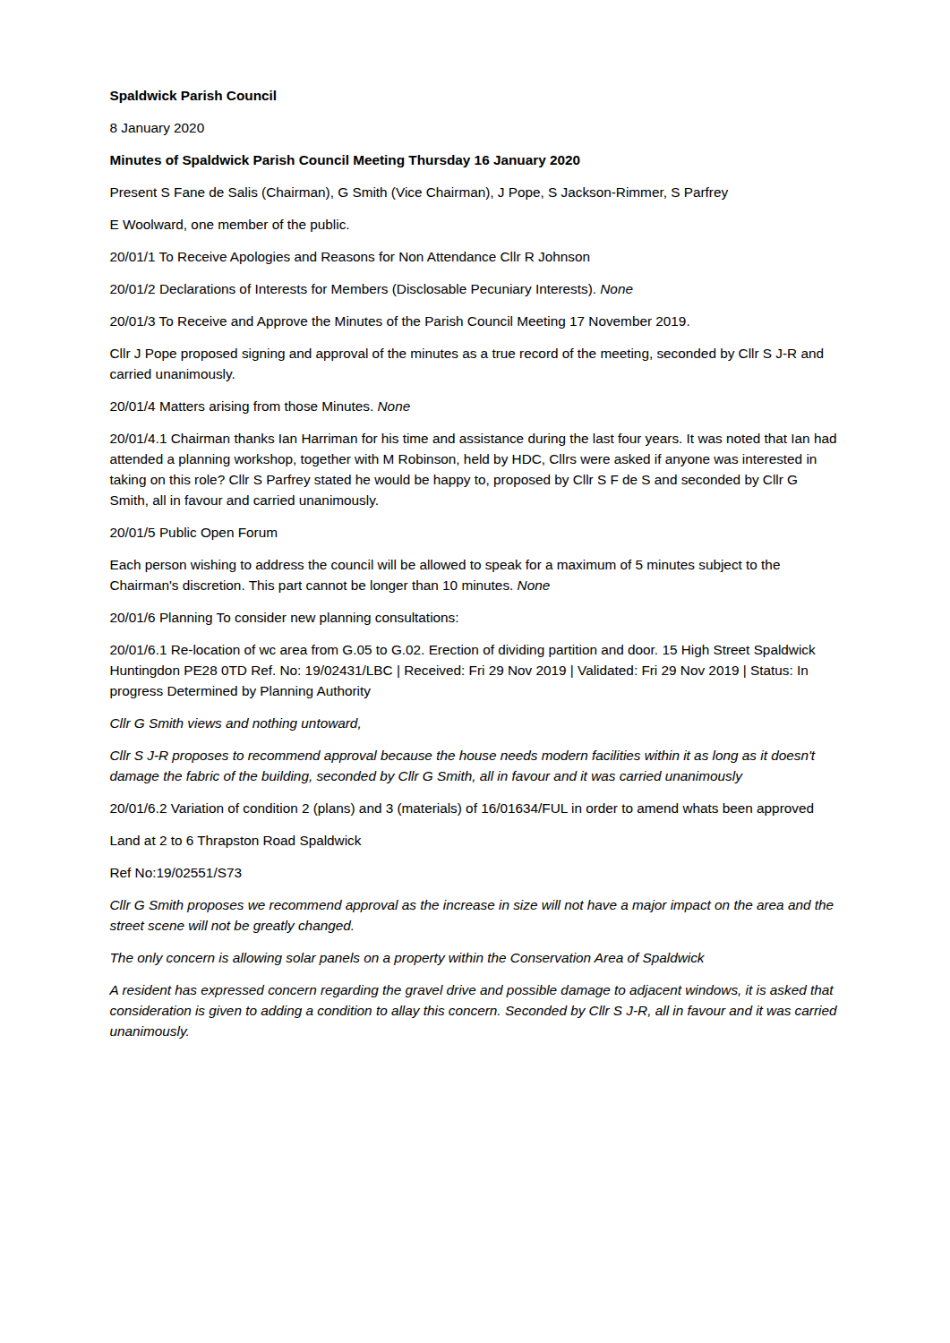Spaldwick Parish Council
8 January 2020
Minutes of Spaldwick Parish Council Meeting Thursday 16 January 2020
Present S Fane de Salis (Chairman), G Smith (Vice Chairman), J Pope, S Jackson-Rimmer, S Parfrey
E Woolward, one member of the public.
20/01/1 To Receive Apologies and Reasons for Non Attendance Cllr R Johnson
20/01/2 Declarations of Interests for Members (Disclosable Pecuniary Interests). None
20/01/3 To Receive and Approve the Minutes of the Parish Council Meeting 17 November 2019.
Cllr J Pope proposed signing and approval of the minutes as a true record of the meeting, seconded by Cllr S J-R and carried unanimously.
20/01/4 Matters arising from those Minutes. None
20/01/4.1 Chairman thanks Ian Harriman for his time and assistance during the last four years. It was noted that Ian had attended a planning workshop, together with M Robinson, held by HDC, Cllrs were asked if anyone was interested in taking on this role? Cllr S Parfrey stated he would be happy to, proposed by Cllr S F de S and seconded by Cllr G Smith, all in favour and carried unanimously.
20/01/5 Public Open Forum
Each person wishing to address the council will be allowed to speak for a maximum of 5 minutes subject to the Chairman's discretion. This part cannot be longer than 10 minutes. None
20/01/6 Planning To consider new planning consultations:
20/01/6.1 Re-location of wc area from G.05 to G.02. Erection of dividing partition and door. 15 High Street Spaldwick Huntingdon PE28 0TD Ref. No: 19/02431/LBC | Received: Fri 29 Nov 2019 | Validated: Fri 29 Nov 2019 | Status: In progress Determined by Planning Authority
Cllr G Smith views and nothing untoward,
Cllr S J-R proposes to recommend approval because the house needs modern facilities within it as long as it doesn't damage the fabric of the building, seconded by Cllr G Smith, all in favour and it was carried unanimously
20/01/6.2 Variation of condition 2 (plans) and 3 (materials) of 16/01634/FUL in order to amend whats been approved
Land at 2 to 6 Thrapston Road Spaldwick
Ref No:19/02551/S73
Cllr G Smith proposes we recommend approval as the increase in size will not have a major impact on the area and the street scene will not be greatly changed.
The only concern is allowing solar panels on a property within the Conservation Area of Spaldwick
A resident has expressed concern regarding the gravel drive and possible damage to adjacent windows, it is asked that consideration is given to adding a condition to allay this concern. Seconded by Cllr S J-R, all in favour and it was carried unanimously.